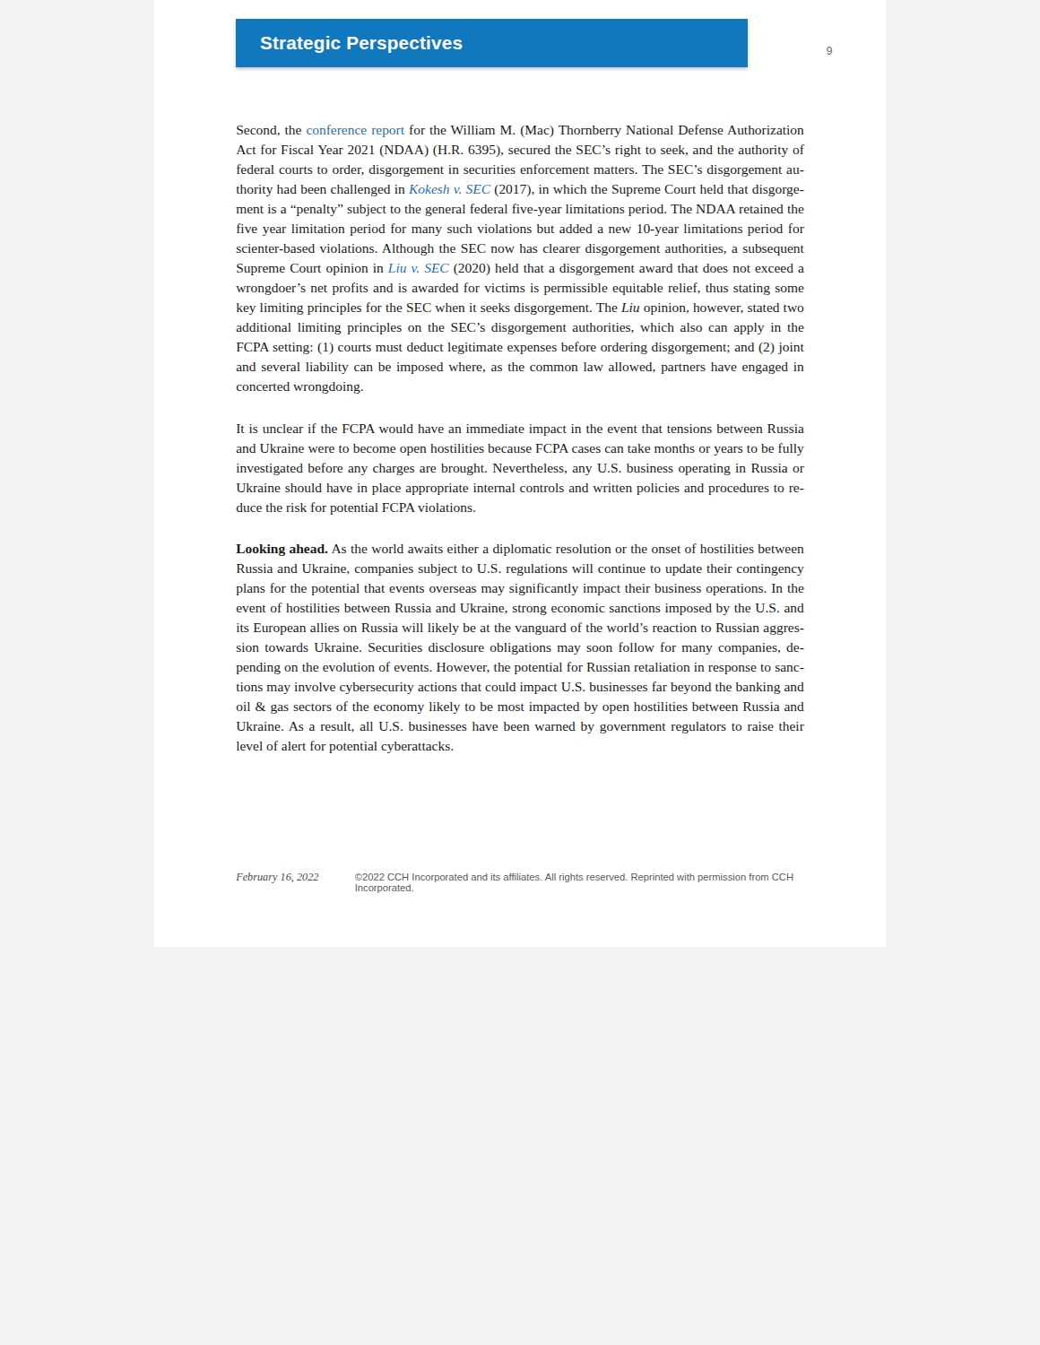Strategic Perspectives
9
Second, the conference report for the William M. (Mac) Thornberry National Defense Authorization Act for Fiscal Year 2021 (NDAA) (H.R. 6395), secured the SEC’s right to seek, and the authority of federal courts to order, disgorgement in securities enforcement matters. The SEC’s disgorgement authority had been challenged in Kokesh v. SEC (2017), in which the Supreme Court held that disgorgement is a “penalty” subject to the general federal five-year limitations period. The NDAA retained the five year limitation period for many such violations but added a new 10-year limitations period for scienter-based violations. Although the SEC now has clearer disgorgement authorities, a subsequent Supreme Court opinion in Liu v. SEC (2020) held that a disgorgement award that does not exceed a wrongdoer’s net profits and is awarded for victims is permissible equitable relief, thus stating some key limiting principles for the SEC when it seeks disgorgement. The Liu opinion, however, stated two additional limiting principles on the SEC’s disgorgement authorities, which also can apply in the FCPA setting: (1) courts must deduct legitimate expenses before ordering disgorgement; and (2) joint and several liability can be imposed where, as the common law allowed, partners have engaged in concerted wrongdoing.
It is unclear if the FCPA would have an immediate impact in the event that tensions between Russia and Ukraine were to become open hostilities because FCPA cases can take months or years to be fully investigated before any charges are brought. Nevertheless, any U.S. business operating in Russia or Ukraine should have in place appropriate internal controls and written policies and procedures to reduce the risk for potential FCPA violations.
Looking ahead. As the world awaits either a diplomatic resolution or the onset of hostilities between Russia and Ukraine, companies subject to U.S. regulations will continue to update their contingency plans for the potential that events overseas may significantly impact their business operations. In the event of hostilities between Russia and Ukraine, strong economic sanctions imposed by the U.S. and its European allies on Russia will likely be at the vanguard of the world’s reaction to Russian aggression towards Ukraine. Securities disclosure obligations may soon follow for many companies, depending on the evolution of events. However, the potential for Russian retaliation in response to sanctions may involve cybersecurity actions that could impact U.S. businesses far beyond the banking and oil & gas sectors of the economy likely to be most impacted by open hostilities between Russia and Ukraine. As a result, all U.S. businesses have been warned by government regulators to raise their level of alert for potential cyberattacks.
February 16, 2022
©2022 CCH Incorporated and its affiliates. All rights reserved. Reprinted with permission from CCH Incorporated.